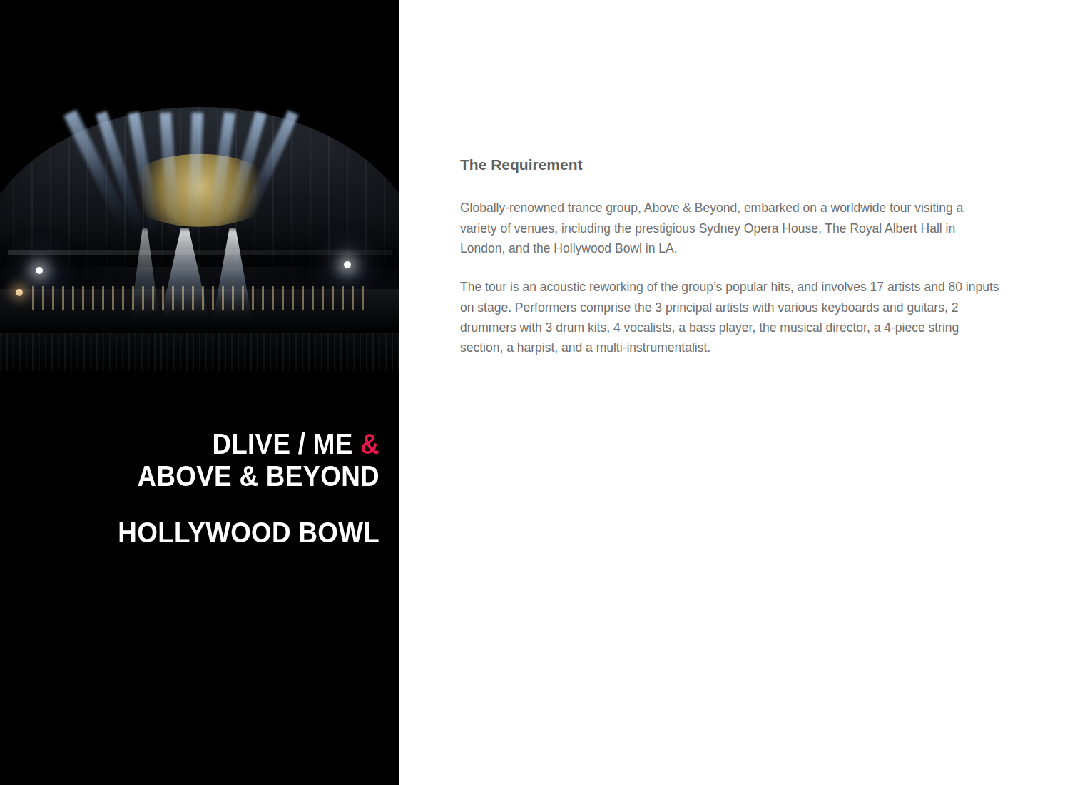DLIVE / ME & ABOVE & BEYOND HOLLYWOOD BOWL
The Requirement
Globally-renowned trance group, Above & Beyond, embarked on a worldwide tour visiting a variety of venues, including the prestigious Sydney Opera House, The Royal Albert Hall in London, and the Hollywood Bowl in LA.
The tour is an acoustic reworking of the group’s popular hits, and involves 17 artists and 80 inputs on stage. Performers comprise the 3 principal artists with various keyboards and guitars, 2 drummers with 3 drum kits, 4 vocalists, a bass player, the musical director, a 4-piece string section, a harpist, and a multi-instrumentalist.